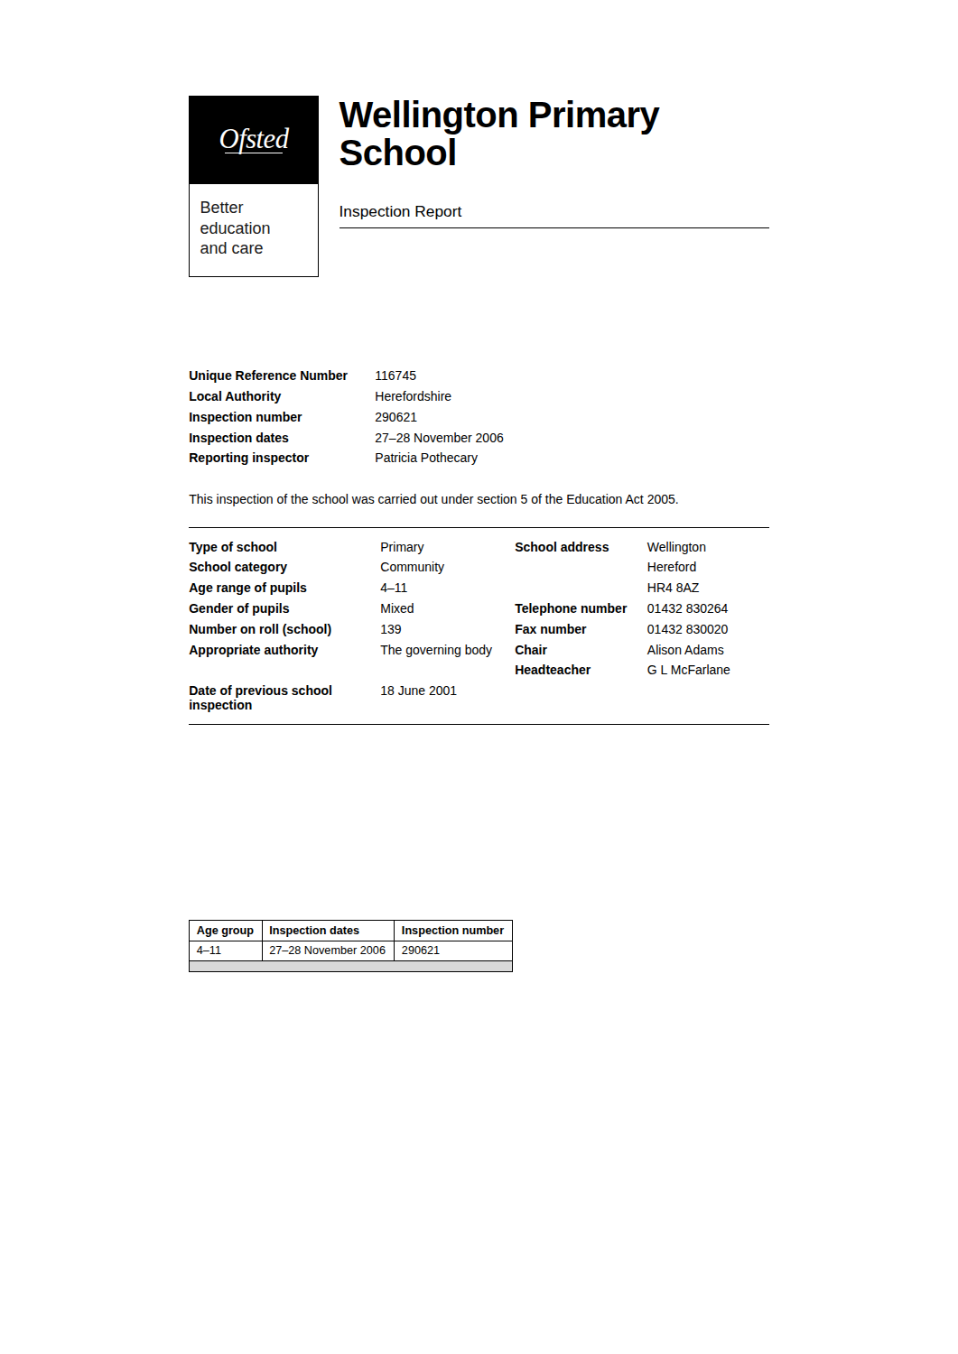Ofsted
Better
education
and care
Wellington Primary School
Inspection Report
| Unique Reference Number | 116745 |
| Local Authority | Herefordshire |
| Inspection number | 290621 |
| Inspection dates | 27–28 November 2006 |
| Reporting inspector | Patricia Pothecary |
This inspection of the school was carried out under section 5 of the Education Act 2005.
| Type of school | Primary | School address | Wellington |
| School category | Community | | Hereford |
| Age range of pupils | 4–11 | | HR4 8AZ |
| Gender of pupils | Mixed | Telephone number | 01432 830264 |
| Number on roll (school) | 139 | Fax number | 01432 830020 |
| Appropriate authority | The governing body | Chair | Alison Adams |
| | | Headteacher | G L McFarlane |
| Date of previous school inspection | 18 June 2001 | | |
| Age group | Inspection dates | Inspection number |
| --- | --- | --- |
| 4–11 | 27–28 November 2006 | 290621 |